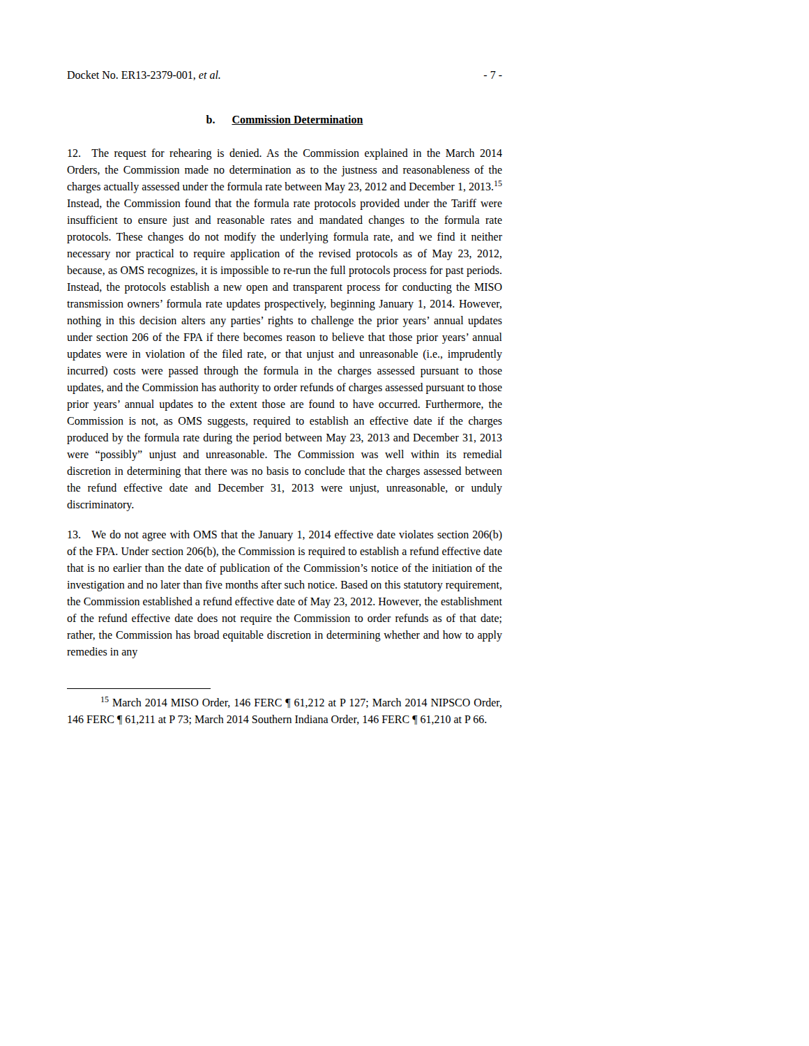Docket No. ER13-2379-001, et al. - 7 -
b. Commission Determination
12. The request for rehearing is denied. As the Commission explained in the March 2014 Orders, the Commission made no determination as to the justness and reasonableness of the charges actually assessed under the formula rate between May 23, 2012 and December 1, 2013.15 Instead, the Commission found that the formula rate protocols provided under the Tariff were insufficient to ensure just and reasonable rates and mandated changes to the formula rate protocols. These changes do not modify the underlying formula rate, and we find it neither necessary nor practical to require application of the revised protocols as of May 23, 2012, because, as OMS recognizes, it is impossible to re-run the full protocols process for past periods. Instead, the protocols establish a new open and transparent process for conducting the MISO transmission owners’ formula rate updates prospectively, beginning January 1, 2014. However, nothing in this decision alters any parties’ rights to challenge the prior years’ annual updates under section 206 of the FPA if there becomes reason to believe that those prior years’ annual updates were in violation of the filed rate, or that unjust and unreasonable (i.e., imprudently incurred) costs were passed through the formula in the charges assessed pursuant to those updates, and the Commission has authority to order refunds of charges assessed pursuant to those prior years’ annual updates to the extent those are found to have occurred. Furthermore, the Commission is not, as OMS suggests, required to establish an effective date if the charges produced by the formula rate during the period between May 23, 2013 and December 31, 2013 were “possibly” unjust and unreasonable. The Commission was well within its remedial discretion in determining that there was no basis to conclude that the charges assessed between the refund effective date and December 31, 2013 were unjust, unreasonable, or unduly discriminatory.
13. We do not agree with OMS that the January 1, 2014 effective date violates section 206(b) of the FPA. Under section 206(b), the Commission is required to establish a refund effective date that is no earlier than the date of publication of the Commission’s notice of the initiation of the investigation and no later than five months after such notice. Based on this statutory requirement, the Commission established a refund effective date of May 23, 2012. However, the establishment of the refund effective date does not require the Commission to order refunds as of that date; rather, the Commission has broad equitable discretion in determining whether and how to apply remedies in any
15 March 2014 MISO Order, 146 FERC ¶ 61,212 at P 127; March 2014 NIPSCO Order, 146 FERC ¶ 61,211 at P 73; March 2014 Southern Indiana Order, 146 FERC ¶ 61,210 at P 66.